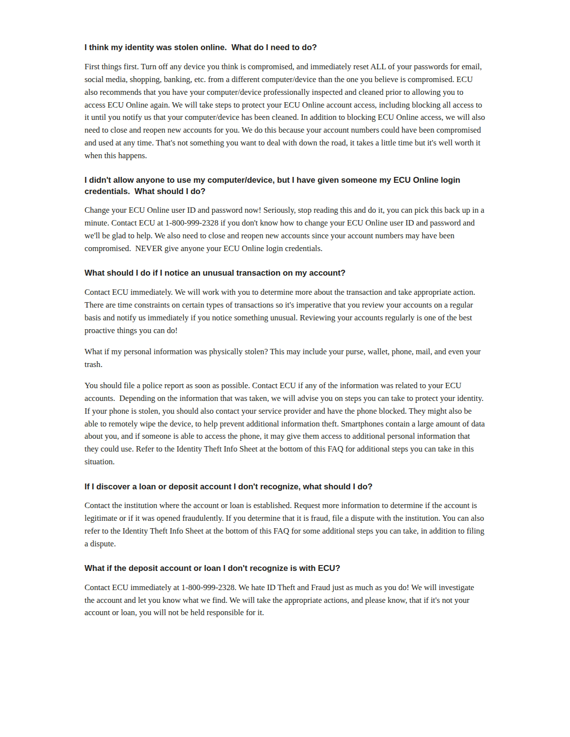I think my identity was stolen online. What do I need to do?
First things first. Turn off any device you think is compromised, and immediately reset ALL of your passwords for email, social media, shopping, banking, etc. from a different computer/device than the one you believe is compromised. ECU also recommends that you have your computer/device professionally inspected and cleaned prior to allowing you to access ECU Online again. We will take steps to protect your ECU Online account access, including blocking all access to it until you notify us that your computer/device has been cleaned. In addition to blocking ECU Online access, we will also need to close and reopen new accounts for you. We do this because your account numbers could have been compromised and used at any time. That's not something you want to deal with down the road, it takes a little time but it's well worth it when this happens.
I didn't allow anyone to use my computer/device, but I have given someone my ECU Online login credentials. What should I do?
Change your ECU Online user ID and password now! Seriously, stop reading this and do it, you can pick this back up in a minute. Contact ECU at 1-800-999-2328 if you don't know how to change your ECU Online user ID and password and we'll be glad to help. We also need to close and reopen new accounts since your account numbers may have been compromised. NEVER give anyone your ECU Online login credentials.
What should I do if I notice an unusual transaction on my account?
Contact ECU immediately. We will work with you to determine more about the transaction and take appropriate action. There are time constraints on certain types of transactions so it's imperative that you review your accounts on a regular basis and notify us immediately if you notice something unusual. Reviewing your accounts regularly is one of the best proactive things you can do!
What if my personal information was physically stolen? This may include your purse, wallet, phone, mail, and even your trash.
You should file a police report as soon as possible. Contact ECU if any of the information was related to your ECU accounts. Depending on the information that was taken, we will advise you on steps you can take to protect your identity. If your phone is stolen, you should also contact your service provider and have the phone blocked. They might also be able to remotely wipe the device, to help prevent additional information theft. Smartphones contain a large amount of data about you, and if someone is able to access the phone, it may give them access to additional personal information that they could use. Refer to the Identity Theft Info Sheet at the bottom of this FAQ for additional steps you can take in this situation.
If I discover a loan or deposit account I don't recognize, what should I do?
Contact the institution where the account or loan is established. Request more information to determine if the account is legitimate or if it was opened fraudulently. If you determine that it is fraud, file a dispute with the institution. You can also refer to the Identity Theft Info Sheet at the bottom of this FAQ for some additional steps you can take, in addition to filing a dispute.
What if the deposit account or loan I don't recognize is with ECU?
Contact ECU immediately at 1-800-999-2328. We hate ID Theft and Fraud just as much as you do! We will investigate the account and let you know what we find. We will take the appropriate actions, and please know, that if it's not your account or loan, you will not be held responsible for it.